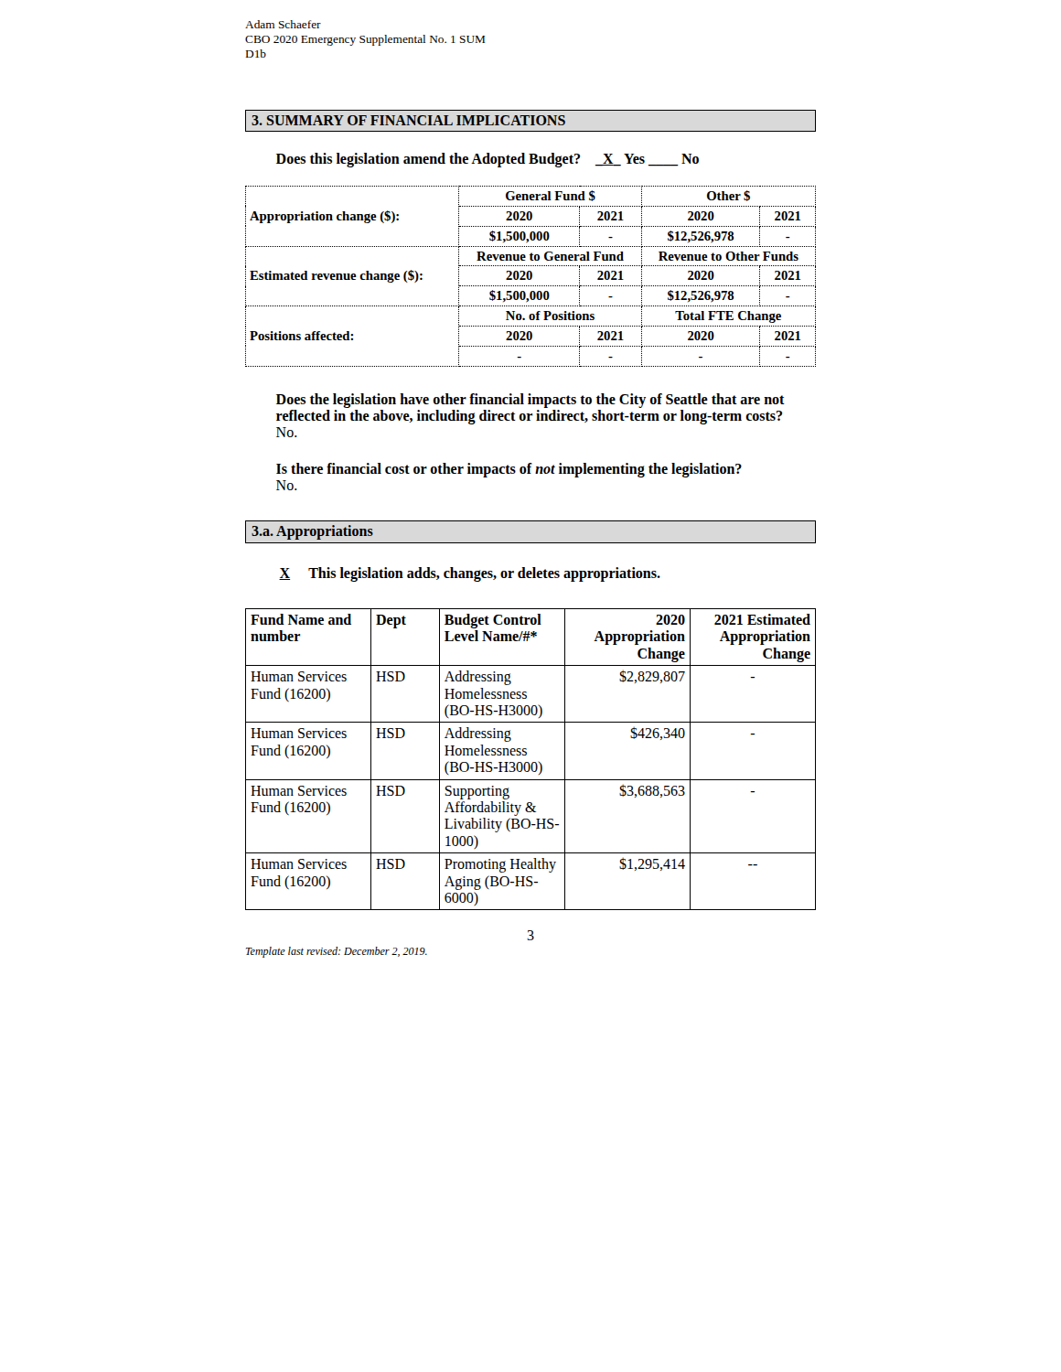Adam Schaefer
CBO 2020 Emergency Supplemental No. 1 SUM
D1b
3. SUMMARY OF FINANCIAL IMPLICATIONS
Does this legislation amend the Adopted Budget? _X_ Yes ____ No
| Appropriation change ($): | General Fund $ | Other $ |
| 2020 | 2021 | 2020 | 2021 |
| $1,500,000 | - | $12,526,978 | - |
| Estimated revenue change ($): | Revenue to General Fund | Revenue to Other Funds |
| 2020 | 2021 | 2020 | 2021 |
| $1,500,000 | - | $12,526,978 | - |
| Positions affected: | No. of Positions | Total FTE Change |
| 2020 | 2021 | 2020 | 2021 |
| - | - | - | - |
Does the legislation have other financial impacts to the City of Seattle that are not
reflected in the above, including direct or indirect, short-term or long-term costs?
No.
Is there financial cost or other impacts of not implementing the legislation?
No.
3.a. Appropriations
X This legislation adds, changes, or deletes appropriations.
| Fund Name and number | Dept | Budget Control Level Name/#* | 2020 Appropriation Change | 2021 Estimated Appropriation Change |
| --- | --- | --- | --- | --- |
| Human Services Fund (16200) | HSD | Addressing Homelessness (BO-HS-H3000) | $2,829,807 | - |
| Human Services Fund (16200) | HSD | Addressing Homelessness (BO-HS-H3000) | $426,340 | - |
| Human Services Fund (16200) | HSD | Supporting Affordability & Livability (BO-HS-1000) | $3,688,563 | - |
| Human Services Fund (16200) | HSD | Promoting Healthy Aging (BO-HS-6000) | $1,295,414 | -- |
3
Template last revised: December 2, 2019.